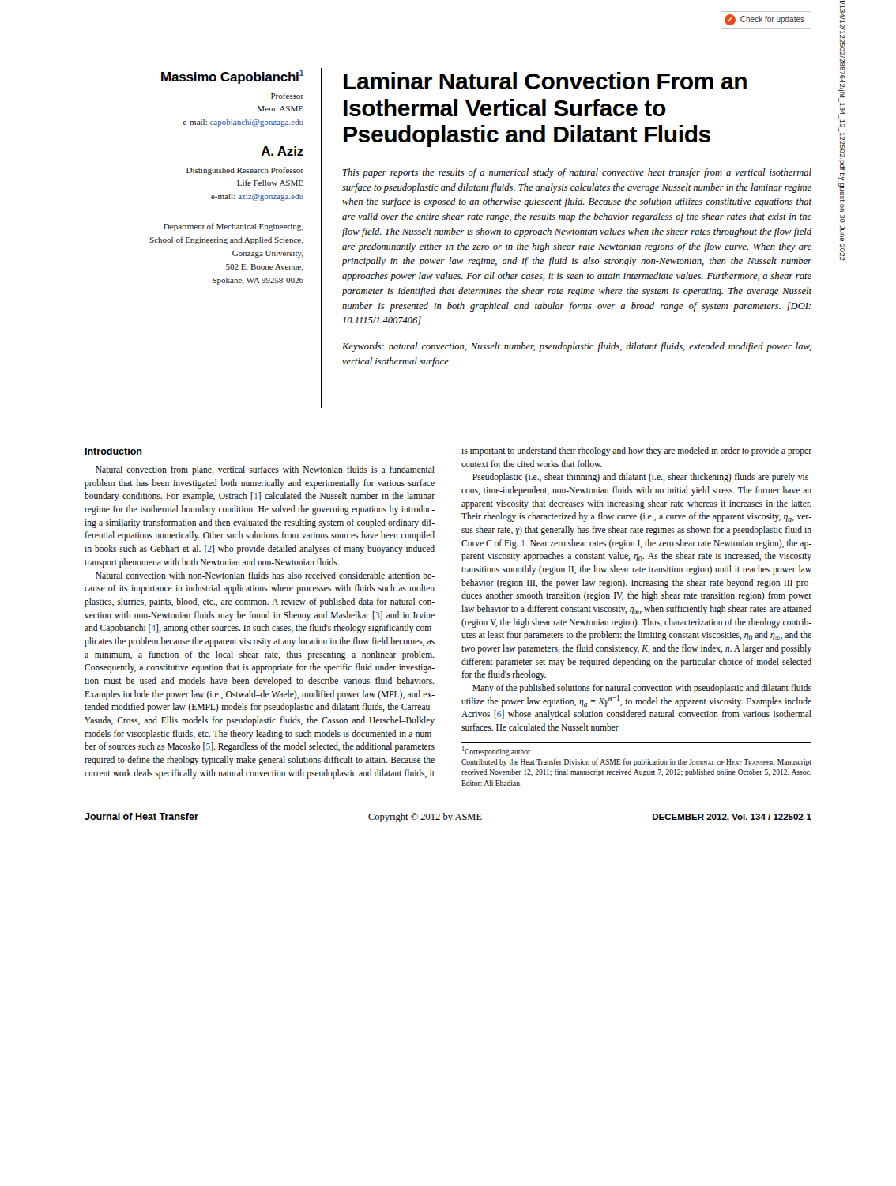✓Check for updates
Downloaded from http://asmedigitalcollection.asme.org/heattransfer/article-pdf/134/12/122502/2887642/jht_134_12_122502.pdf by guest on 30 June 2022
Massimo Capobianchi1
Professor
Mem. ASME
e-mail: capobianchi@gonzaga.edu
A. Aziz
Distinguished Research Professor
Life Fellow ASME
e-mail: aziz@gonzaga.edu
Department of Mechanical Engineering,
School of Engineering and Applied Science,
Gonzaga University,
502 E. Boone Avenue,
Spokane, WA 99258-0026
Laminar Natural Convection From an Isothermal Vertical Surface to Pseudoplastic and Dilatant Fluids
This paper reports the results of a numerical study of natural convective heat transfer from a vertical isothermal surface to pseudoplastic and dilatant fluids. The analysis calculates the average Nusselt number in the laminar regime when the surface is exposed to an otherwise quiescent fluid. Because the solution utilizes constitutive equations that are valid over the entire shear rate range, the results map the behavior regardless of the shear rates that exist in the flow field. The Nusselt number is shown to approach Newtonian values when the shear rates throughout the flow field are predominantly either in the zero or in the high shear rate Newtonian regions of the flow curve. When they are principally in the power law regime, and if the fluid is also strongly non-Newtonian, then the Nusselt number approaches power law values. For all other cases, it is seen to attain intermediate values. Furthermore, a shear rate parameter is identified that determines the shear rate regime where the system is operating. The average Nusselt number is presented in both graphical and tabular forms over a broad range of system parameters. [DOI: 10.1115/1.4007406]
Keywords: natural convection, Nusselt number, pseudoplastic fluids, dilatant fluids, extended modified power law, vertical isothermal surface
Introduction
Natural convection from plane, vertical surfaces with Newtonian fluids is a fundamental problem that has been investigated both numerically and experimentally for various surface boundary conditions. For example, Ostrach [1] calculated the Nusselt number in the laminar regime for the isothermal boundary condition. He solved the governing equations by introducing a similarity transformation and then evaluated the resulting system of coupled ordinary differential equations numerically. Other such solutions from various sources have been compiled in books such as Gebhart et al. [2] who provide detailed analyses of many buoyancy-induced transport phenomena with both Newtonian and non-Newtonian fluids.
Natural convection with non-Newtonian fluids has also received considerable attention because of its importance in industrial applications where processes with fluids such as molten plastics, slurries, paints, blood, etc., are common. A review of published data for natural convection with non-Newtonian fluids may be found in Shenoy and Mashelkar [3] and in Irvine and Capobianchi [4], among other sources. In such cases, the fluid's rheology significantly complicates the problem because the apparent viscosity at any location in the flow field becomes, as a minimum, a function of the local shear rate, thus presenting a nonlinear problem. Consequently, a constitutive equation that is appropriate for the specific fluid under investigation must be used and models have been developed to describe various fluid behaviors. Examples include the power law (i.e., Ostwald–de Waele), modified power law (MPL), and extended modified power law (EMPL) models for pseudoplastic and dilatant fluids, the Carreau–Yasuda, Cross, and Ellis models for pseudoplastic fluids, the Casson and Herschel–Bulkley models for viscoplastic fluids, etc. The theory leading to such models is documented in a number of sources such as Macosko [5]. Regardless of the model selected, the additional parameters required to define the rheology typically make general solutions difficult to attain. Because the current work deals specifically with natural convection with pseudoplastic and dilatant fluids, it is important to understand their rheology and how they are modeled in order to provide a proper context for the cited works that follow.
Pseudoplastic (i.e., shear thinning) and dilatant (i.e., shear thickening) fluids are purely viscous, time-independent, non-Newtonian fluids with no initial yield stress. The former have an apparent viscosity that decreases with increasing shear rate whereas it increases in the latter. Their rheology is characterized by a flow curve (i.e., a curve of the apparent viscosity, ηa, versus shear rate, γ̇) that generally has five shear rate regimes as shown for a pseudoplastic fluid in Curve C of Fig. 1. Near zero shear rates (region I, the zero shear rate Newtonian region), the apparent viscosity approaches a constant value, η0. As the shear rate is increased, the viscosity transitions smoothly (region II, the low shear rate transition region) until it reaches power law behavior (region III, the power law region). Increasing the shear rate beyond region III produces another smooth transition (region IV, the high shear rate transition region) from power law behavior to a different constant viscosity, η∞, when sufficiently high shear rates are attained (region V, the high shear rate Newtonian region). Thus, characterization of the rheology contributes at least four parameters to the problem: the limiting constant viscosities, η0 and η∞, and the two power law parameters, the fluid consistency, K, and the flow index, n. A larger and possibly different parameter set may be required depending on the particular choice of model selected for the fluid's rheology.
Many of the published solutions for natural convection with pseudoplastic and dilatant fluids utilize the power law equation, ηa = Kγ̇n−1, to model the apparent viscosity. Examples include Acrivos [6] whose analytical solution considered natural convection from various isothermal surfaces. He calculated the Nusselt number
1Corresponding author.
Contributed by the Heat Transfer Division of ASME for publication in the Journal of Heat Transfer. Manuscript received November 12, 2011; final manuscript received August 7, 2012; published online October 5, 2012. Assoc. Editor: Ali Ebadian.
Journal of Heat Transfer
Copyright © 2012 by ASME
DECEMBER 2012, Vol. 134 / 122502-1